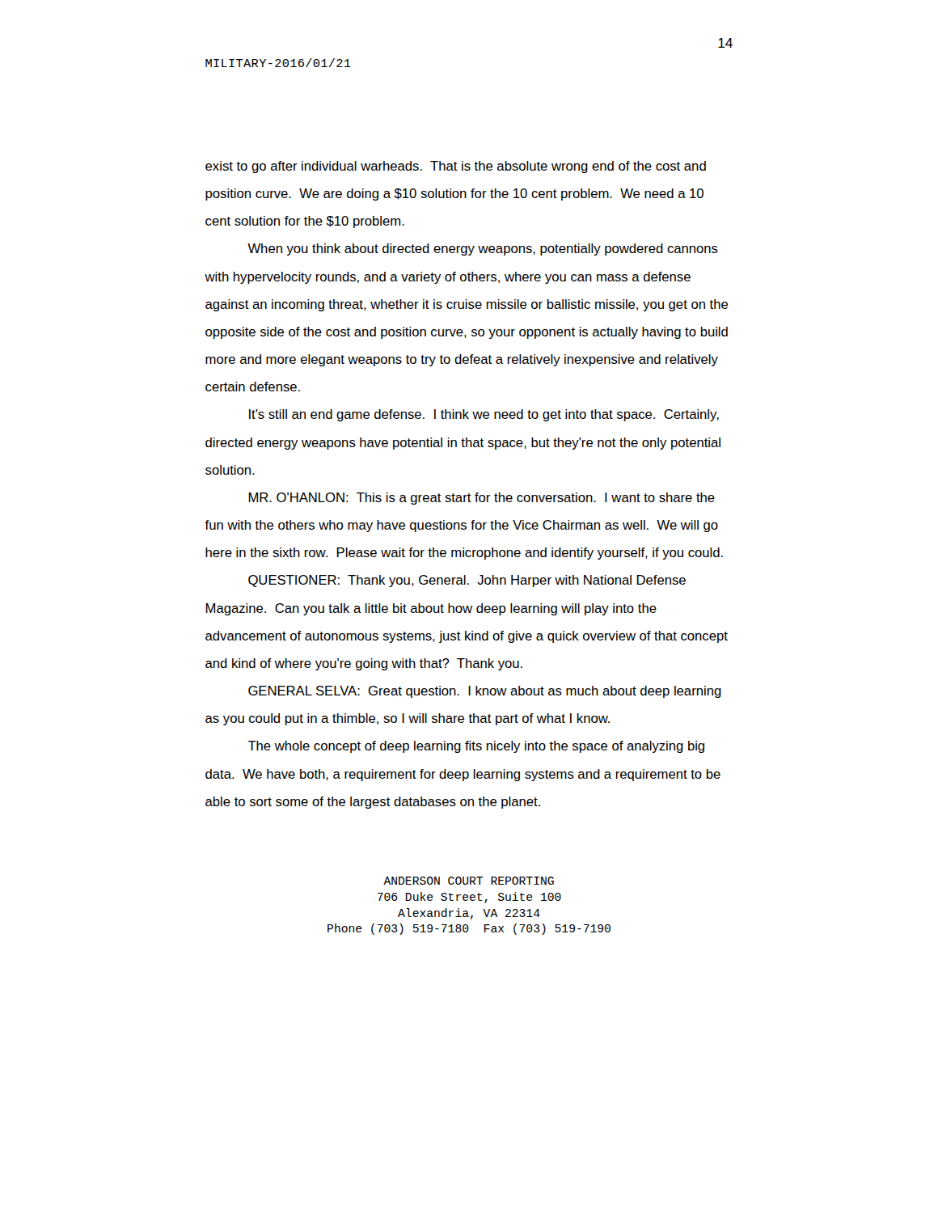14
MILITARY-2016/01/21
exist to go after individual warheads. That is the absolute wrong end of the cost and position curve. We are doing a $10 solution for the 10 cent problem. We need a 10 cent solution for the $10 problem.
When you think about directed energy weapons, potentially powdered cannons with hypervelocity rounds, and a variety of others, where you can mass a defense against an incoming threat, whether it is cruise missile or ballistic missile, you get on the opposite side of the cost and position curve, so your opponent is actually having to build more and more elegant weapons to try to defeat a relatively inexpensive and relatively certain defense.
It's still an end game defense. I think we need to get into that space. Certainly, directed energy weapons have potential in that space, but they're not the only potential solution.
MR. O'HANLON: This is a great start for the conversation. I want to share the fun with the others who may have questions for the Vice Chairman as well. We will go here in the sixth row. Please wait for the microphone and identify yourself, if you could.
QUESTIONER: Thank you, General. John Harper with National Defense Magazine. Can you talk a little bit about how deep learning will play into the advancement of autonomous systems, just kind of give a quick overview of that concept and kind of where you're going with that? Thank you.
GENERAL SELVA: Great question. I know about as much about deep learning as you could put in a thimble, so I will share that part of what I know.
The whole concept of deep learning fits nicely into the space of analyzing big data. We have both, a requirement for deep learning systems and a requirement to be able to sort some of the largest databases on the planet.
ANDERSON COURT REPORTING
706 Duke Street, Suite 100
Alexandria, VA 22314
Phone (703) 519-7180 Fax (703) 519-7190